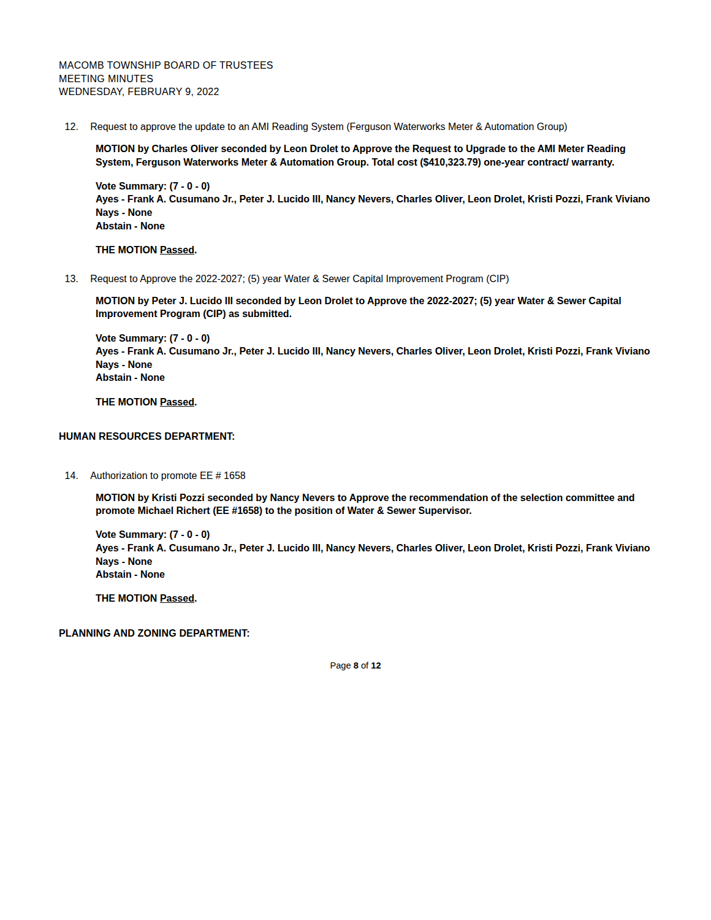MACOMB TOWNSHIP BOARD OF TRUSTEES
MEETING MINUTES
WEDNESDAY, FEBRUARY 9, 2022
12.
Request to approve the update to an AMI Reading System (Ferguson Waterworks Meter & Automation Group)
MOTION by Charles Oliver seconded by Leon Drolet to Approve the Request to Upgrade to the AMI Meter Reading System, Ferguson Waterworks Meter & Automation Group. Total cost ($410,323.79) one-year contract/ warranty.
Vote Summary: (7 - 0 - 0)
Ayes - Frank A. Cusumano Jr., Peter J. Lucido III, Nancy Nevers, Charles Oliver, Leon Drolet, Kristi Pozzi, Frank Viviano
Nays - None
Abstain - None
THE MOTION Passed.
13.
Request to Approve the 2022-2027; (5) year Water & Sewer Capital Improvement Program (CIP)
MOTION by Peter J. Lucido III seconded by Leon Drolet to Approve the 2022-2027; (5) year Water & Sewer Capital Improvement Program (CIP) as submitted.
Vote Summary: (7 - 0 - 0)
Ayes - Frank A. Cusumano Jr., Peter J. Lucido III, Nancy Nevers, Charles Oliver, Leon Drolet, Kristi Pozzi, Frank Viviano
Nays - None
Abstain - None
THE MOTION Passed.
HUMAN RESOURCES DEPARTMENT:
14.
Authorization to promote EE # 1658
MOTION by Kristi Pozzi seconded by Nancy Nevers to Approve the recommendation of the selection committee and promote Michael Richert (EE #1658) to the position of Water & Sewer Supervisor.
Vote Summary: (7 - 0 - 0)
Ayes - Frank A. Cusumano Jr., Peter J. Lucido III, Nancy Nevers, Charles Oliver, Leon Drolet, Kristi Pozzi, Frank Viviano
Nays - None
Abstain - None
THE MOTION Passed.
PLANNING AND ZONING DEPARTMENT:
Page 8 of 12